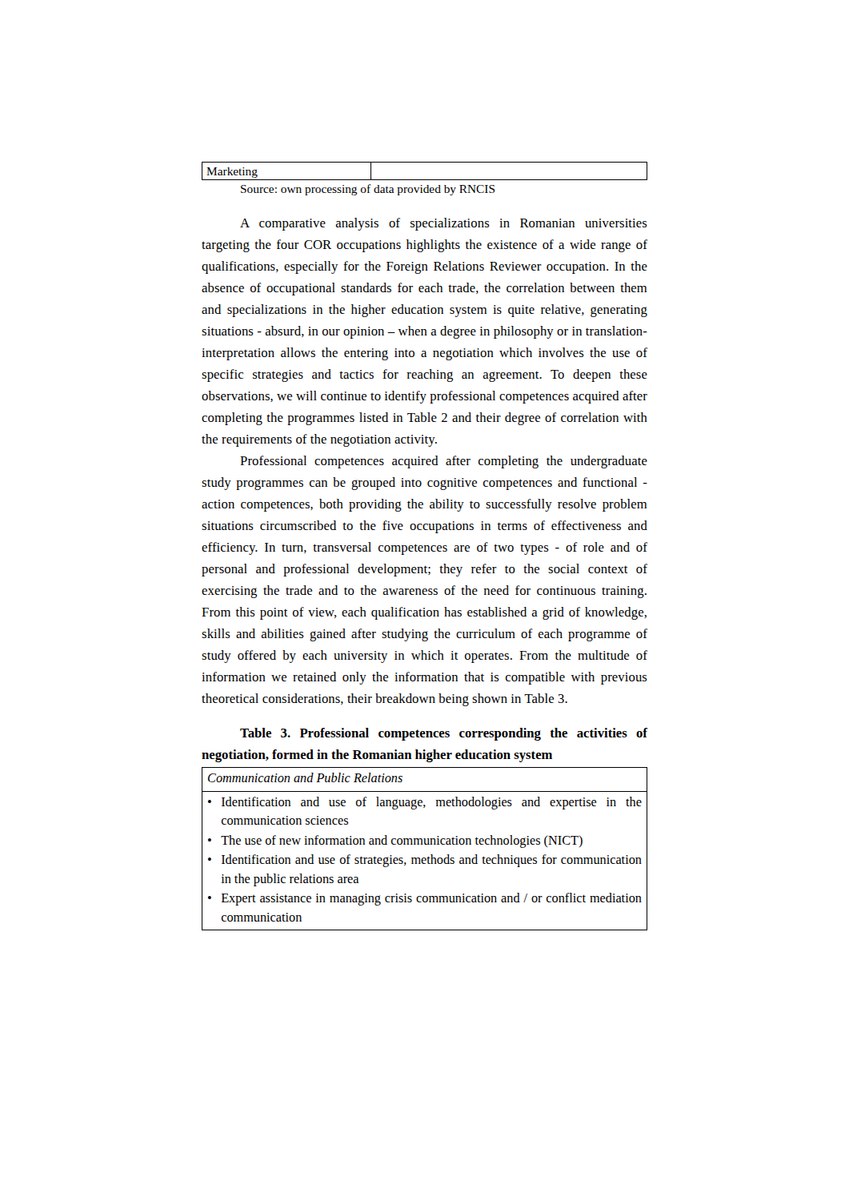| Marketing | |
Source: own processing of data provided by RNCIS
A comparative analysis of specializations in Romanian universities targeting the four COR occupations highlights the existence of a wide range of qualifications, especially for the Foreign Relations Reviewer occupation. In the absence of occupational standards for each trade, the correlation between them and specializations in the higher education system is quite relative, generating situations - absurd, in our opinion – when a degree in philosophy or in translation-interpretation allows the entering into a negotiation which involves the use of specific strategies and tactics for reaching an agreement. To deepen these observations, we will continue to identify professional competences acquired after completing the programmes listed in Table 2 and their degree of correlation with the requirements of the negotiation activity.
Professional competences acquired after completing the undergraduate study programmes can be grouped into cognitive competences and functional - action competences, both providing the ability to successfully resolve problem situations circumscribed to the five occupations in terms of effectiveness and efficiency. In turn, transversal competences are of two types - of role and of personal and professional development; they refer to the social context of exercising the trade and to the awareness of the need for continuous training. From this point of view, each qualification has established a grid of knowledge, skills and abilities gained after studying the curriculum of each programme of study offered by each university in which it operates. From the multitude of information we retained only the information that is compatible with previous theoretical considerations, their breakdown being shown in Table 3.
Table 3. Professional competences corresponding the activities of negotiation, formed in the Romanian higher education system
| Communication and Public Relations |
| Identification and use of language, methodologies and expertise in the communication sciences The use of new information and communication technologies (NICT) Identification and use of strategies, methods and techniques for communication in the public relations area Expert assistance in managing crisis communication and / or conflict mediation communication |